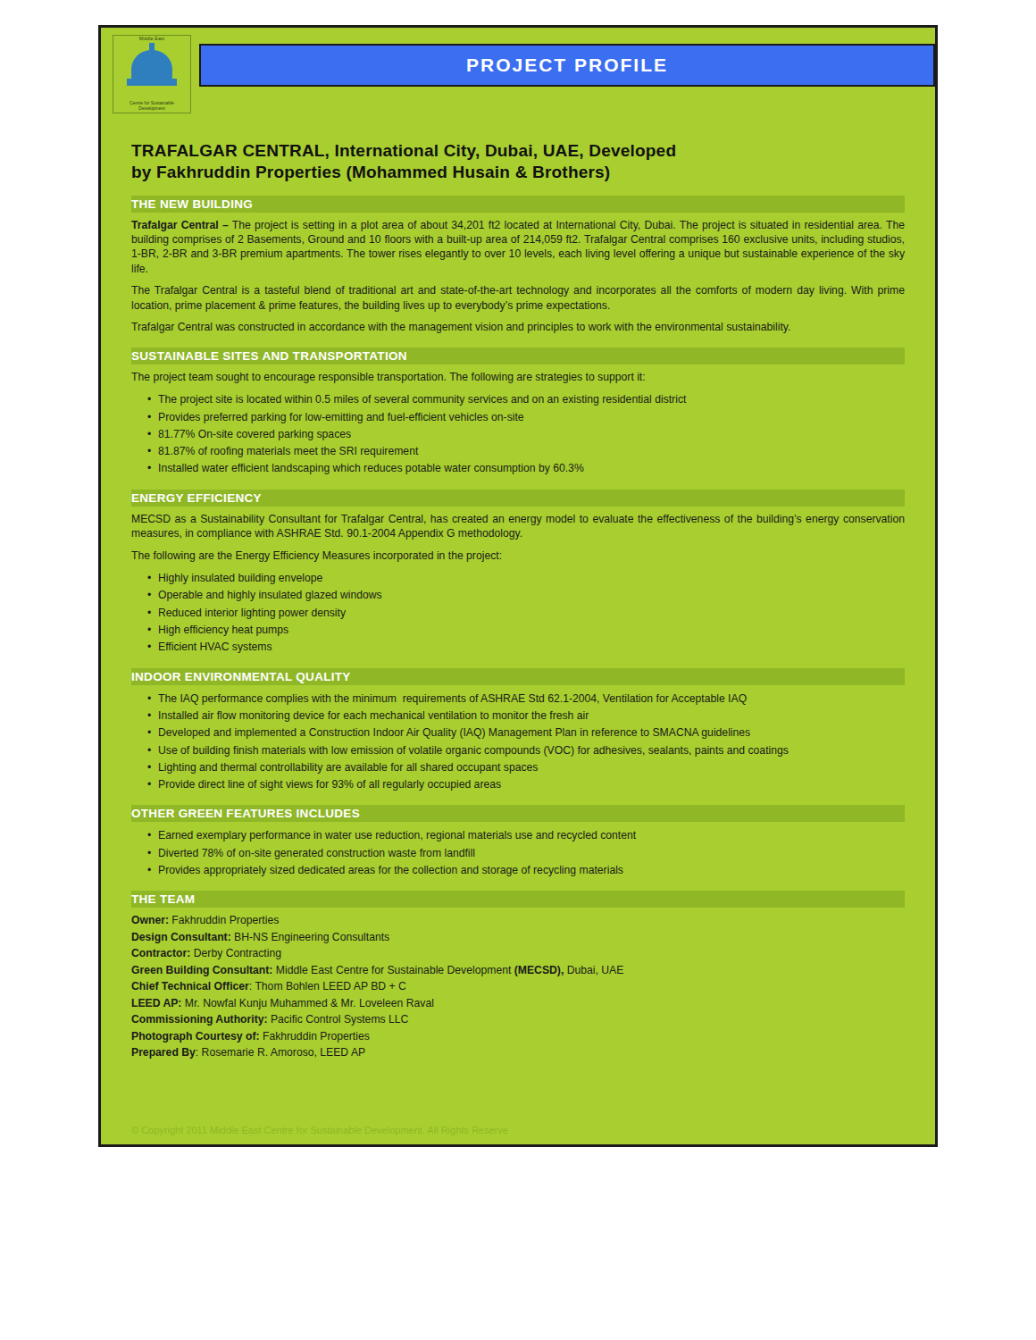Middle East
Centre for Sustainable
Development
PROJECT PROFILE
TRAFALGAR CENTRAL, International City, Dubai, UAE, Developed
by Fakhruddin Properties (Mohammed Husain & Brothers)
THE NEW BUILDING
Trafalgar Central – The project is setting in a plot area of about 34,201 ft2 located at International City, Dubai. The project is situated in residential area. The building comprises of 2 Basements, Ground and 10 floors with a built-up area of 214,059 ft2. Trafalgar Central comprises 160 exclusive units, including studios, 1-BR, 2-BR and 3-BR premium apartments. The tower rises elegantly to over 10 levels, each living level offering a unique but sustainable experience of the sky life.
The Trafalgar Central is a tasteful blend of traditional art and state-of-the-art technology and incorporates all the comforts of modern day living. With prime location, prime placement & prime features, the building lives up to everybody’s prime expectations.
Trafalgar Central was constructed in accordance with the management vision and principles to work with the environmental sustainability.
SUSTAINABLE SITES AND TRANSPORTATION
The project team sought to encourage responsible transportation. The following are strategies to support it:
The project site is located within 0.5 miles of several community services and on an existing residential district
Provides preferred parking for low-emitting and fuel-efficient vehicles on-site
81.77% On-site covered parking spaces
81.87% of roofing materials meet the SRI requirement
Installed water efficient landscaping which reduces potable water consumption by 60.3%
ENERGY EFFICIENCY
MECSD as a Sustainability Consultant for Trafalgar Central, has created an energy model to evaluate the effectiveness of the building’s energy conservation measures, in compliance with ASHRAE Std. 90.1-2004 Appendix G methodology.
The following are the Energy Efficiency Measures incorporated in the project:
Highly insulated building envelope
Operable and highly insulated glazed windows
Reduced interior lighting power density
High efficiency heat pumps
Efficient HVAC systems
INDOOR ENVIRONMENTAL QUALITY
The IAQ performance complies with the minimum requirements of ASHRAE Std 62.1-2004, Ventilation for Acceptable IAQ
Installed air flow monitoring device for each mechanical ventilation to monitor the fresh air
Developed and implemented a Construction Indoor Air Quality (IAQ) Management Plan in reference to SMACNA guidelines
Use of building finish materials with low emission of volatile organic compounds (VOC) for adhesives, sealants, paints and coatings
Lighting and thermal controllability are available for all shared occupant spaces
Provide direct line of sight views for 93% of all regularly occupied areas
OTHER GREEN FEATURES INCLUDES
Earned exemplary performance in water use reduction, regional materials use and recycled content
Diverted 78% of on-site generated construction waste from landfill
Provides appropriately sized dedicated areas for the collection and storage of recycling materials
THE TEAM
Owner: Fakhruddin Properties
Design Consultant: BH-NS Engineering Consultants
Contractor: Derby Contracting
Green Building Consultant: Middle East Centre for Sustainable Development (MECSD), Dubai, UAE
Chief Technical Officer: Thom Bohlen LEED AP BD + C
LEED AP: Mr. Nowfal Kunju Muhammed & Mr. Loveleen Raval
Commissioning Authority: Pacific Control Systems LLC
Photograph Courtesy of: Fakhruddin Properties
Prepared By: Rosemarie R. Amoroso, LEED AP
© Copyright 2011 Middle East Centre for Sustainable Development. All Rights Reserve